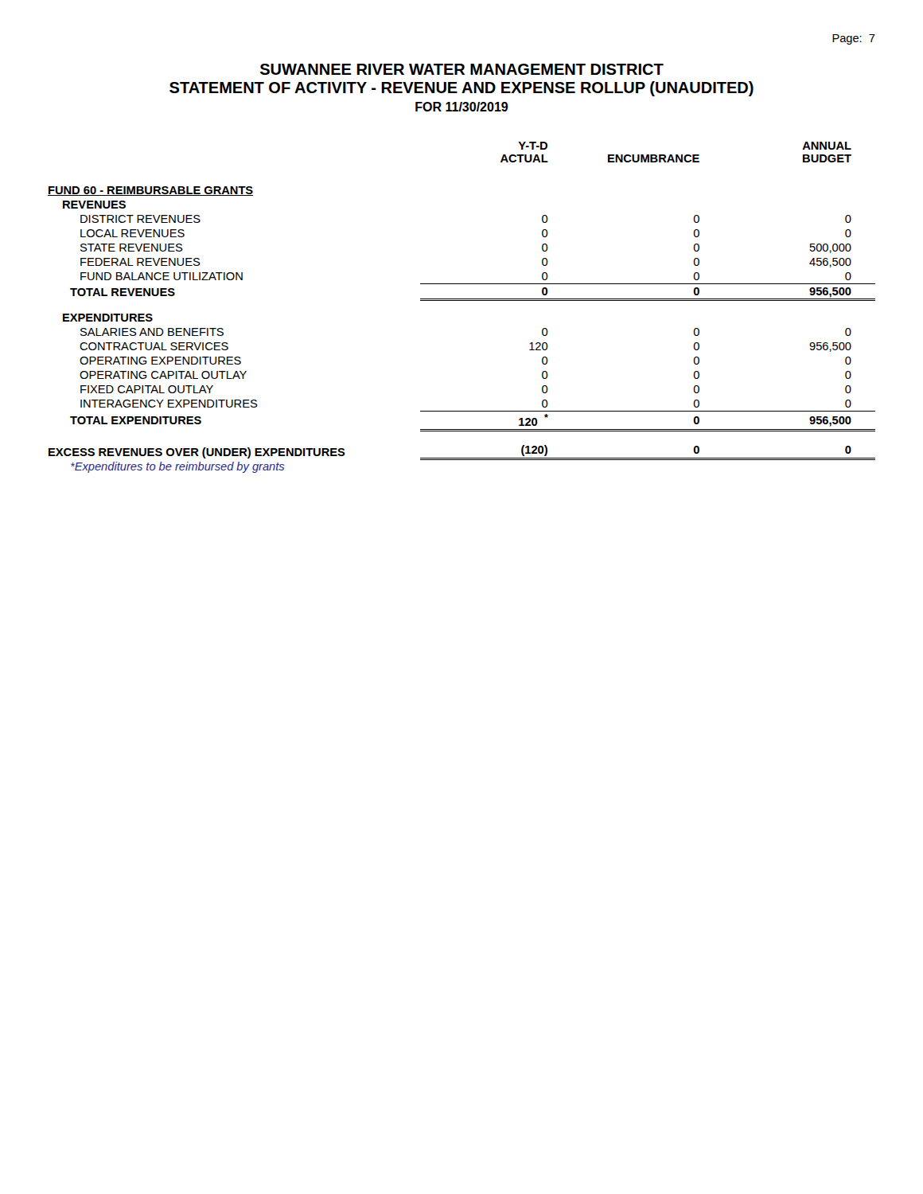Page: 7
SUWANNEE RIVER WATER MANAGEMENT DISTRICT
STATEMENT OF ACTIVITY - REVENUE AND EXPENSE ROLLUP (UNAUDITED)
FOR 11/30/2019
| | Y-T-D ACTUAL | ENCUMBRANCE | ANNUAL BUDGET |
| --- | --- | --- | --- |
| FUND 60 - REIMBURSABLE GRANTS | | | |
| REVENUES | | | |
| DISTRICT REVENUES | 0 | 0 | 0 |
| LOCAL REVENUES | 0 | 0 | 0 |
| STATE REVENUES | 0 | 0 | 500,000 |
| FEDERAL REVENUES | 0 | 0 | 456,500 |
| FUND BALANCE UTILIZATION | 0 | 0 | 0 |
| TOTAL REVENUES | 0 | 0 | 956,500 |
| EXPENDITURES | | | |
| SALARIES AND BENEFITS | 0 | 0 | 0 |
| CONTRACTUAL SERVICES | 120 | 0 | 956,500 |
| OPERATING EXPENDITURES | 0 | 0 | 0 |
| OPERATING CAPITAL OUTLAY | 0 | 0 | 0 |
| FIXED CAPITAL OUTLAY | 0 | 0 | 0 |
| INTERAGENCY EXPENDITURES | 0 | 0 | 0 |
| TOTAL EXPENDITURES | 120 * | 0 | 956,500 |
| EXCESS REVENUES OVER (UNDER) EXPENDITURES | (120) | 0 | 0 |
| *Expenditures to be reimbursed by grants | | | |